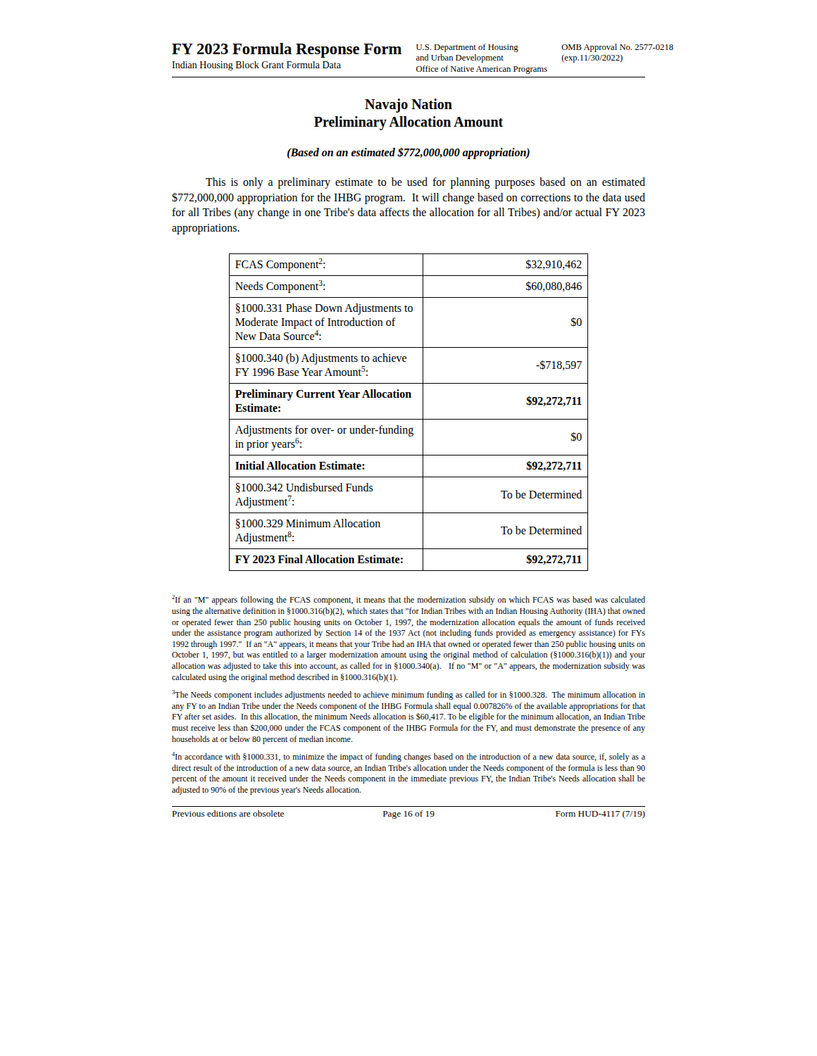FY 2023 Formula Response Form
Indian Housing Block Grant Formula Data
U.S. Department of Housing
and Urban Development
Office of Native American Programs
OMB Approval No. 2577-0218
(exp.11/30/2022)
Navajo Nation
Preliminary Allocation Amount
(Based on an estimated $772,000,000 appropriation)
This is only a preliminary estimate to be used for planning purposes based on an estimated $772,000,000 appropriation for the IHBG program. It will change based on corrections to the data used for all Tribes (any change in one Tribe's data affects the allocation for all Tribes) and/or actual FY 2023 appropriations.
| FCAS Component 2 : | $32,910,462 |
| Needs Component 3 : | $60,080,846 |
| §1000.331 Phase Down Adjustments to Moderate Impact of Introduction of New Data Source 4 : | $0 |
| §1000.340 (b) Adjustments to achieve FY 1996 Base Year Amount 5 : | -$718,597 |
| Preliminary Current Year Allocation Estimate: | $92,272,711 |
| Adjustments for over- or under-funding in prior years 6 : | $0 |
| Initial Allocation Estimate: | $92,272,711 |
| §1000.342 Undisbursed Funds Adjustment 7 : | To be Determined |
| §1000.329 Minimum Allocation Adjustment 8 : | To be Determined |
| FY 2023 Final Allocation Estimate: | $92,272,711 |
2If an "M" appears following the FCAS component, it means that the modernization subsidy on which FCAS was based was calculated using the alternative definition in §1000.316(b)(2), which states that "for Indian Tribes with an Indian Housing Authority (IHA) that owned or operated fewer than 250 public housing units on October 1, 1997, the modernization allocation equals the amount of funds received under the assistance program authorized by Section 14 of the 1937 Act (not including funds provided as emergency assistance) for FYs 1992 through 1997." If an "A" appears, it means that your Tribe had an IHA that owned or operated fewer than 250 public housing units on October 1, 1997, but was entitled to a larger modernization amount using the original method of calculation (§1000.316(b)(1)) and your allocation was adjusted to take this into account, as called for in §1000.340(a). If no "M" or "A" appears, the modernization subsidy was calculated using the original method described in §1000.316(b)(1).
3The Needs component includes adjustments needed to achieve minimum funding as called for in §1000.328. The minimum allocation in any FY to an Indian Tribe under the Needs component of the IHBG Formula shall equal 0.007826% of the available appropriations for that FY after set asides. In this allocation, the minimum Needs allocation is $60,417. To be eligible for the minimum allocation, an Indian Tribe must receive less than $200,000 under the FCAS component of the IHBG Formula for the FY, and must demonstrate the presence of any households at or below 80 percent of median income.
4In accordance with §1000.331, to minimize the impact of funding changes based on the introduction of a new data source, if, solely as a direct result of the introduction of a new data source, an Indian Tribe's allocation under the Needs component of the formula is less than 90 percent of the amount it received under the Needs component in the immediate previous FY, the Indian Tribe's Needs allocation shall be adjusted to 90% of the previous year's Needs allocation.
Previous editions are obsolete
Page 16 of 19
Form HUD-4117 (7/19)